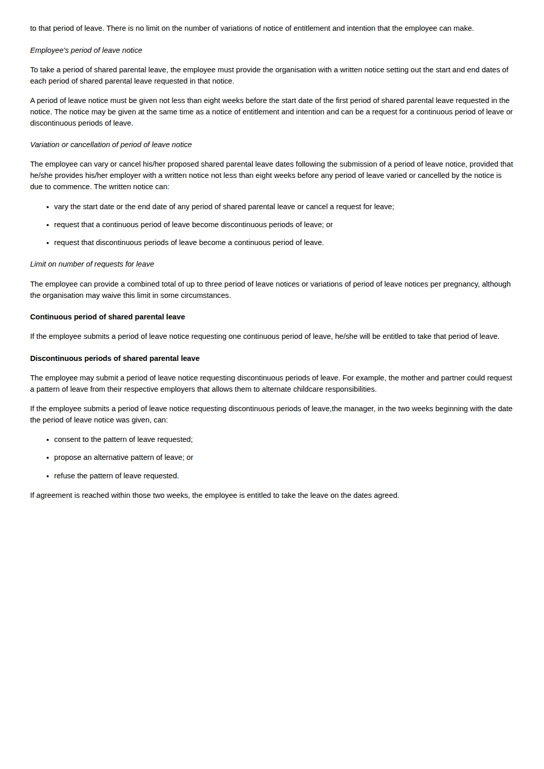to that period of leave. There is no limit on the number of variations of notice of entitlement and intention that the employee can make.
Employee's period of leave notice
To take a period of shared parental leave, the employee must provide the organisation with a written notice setting out the start and end dates of each period of shared parental leave requested in that notice.
A period of leave notice must be given not less than eight weeks before the start date of the first period of shared parental leave requested in the notice. The notice may be given at the same time as a notice of entitlement and intention and can be a request for a continuous period of leave or discontinuous periods of leave.
Variation or cancellation of period of leave notice
The employee can vary or cancel his/her proposed shared parental leave dates following the submission of a period of leave notice, provided that he/she provides his/her employer with a written notice not less than eight weeks before any period of leave varied or cancelled by the notice is due to commence. The written notice can:
vary the start date or the end date of any period of shared parental leave or cancel a request for leave;
request that a continuous period of leave become discontinuous periods of leave; or
request that discontinuous periods of leave become a continuous period of leave.
Limit on number of requests for leave
The employee can provide a combined total of up to three period of leave notices or variations of period of leave notices per pregnancy, although the organisation may waive this limit in some circumstances.
Continuous period of shared parental leave
If the employee submits a period of leave notice requesting one continuous period of leave, he/she will be entitled to take that period of leave.
Discontinuous periods of shared parental leave
The employee may submit a period of leave notice requesting discontinuous periods of leave. For example, the mother and partner could request a pattern of leave from their respective employers that allows them to alternate childcare responsibilities.
If the employee submits a period of leave notice requesting discontinuous periods of leave,the manager, in the two weeks beginning with the date the period of leave notice was given, can:
consent to the pattern of leave requested;
propose an alternative pattern of leave; or
refuse the pattern of leave requested.
If agreement is reached within those two weeks, the employee is entitled to take the leave on the dates agreed.